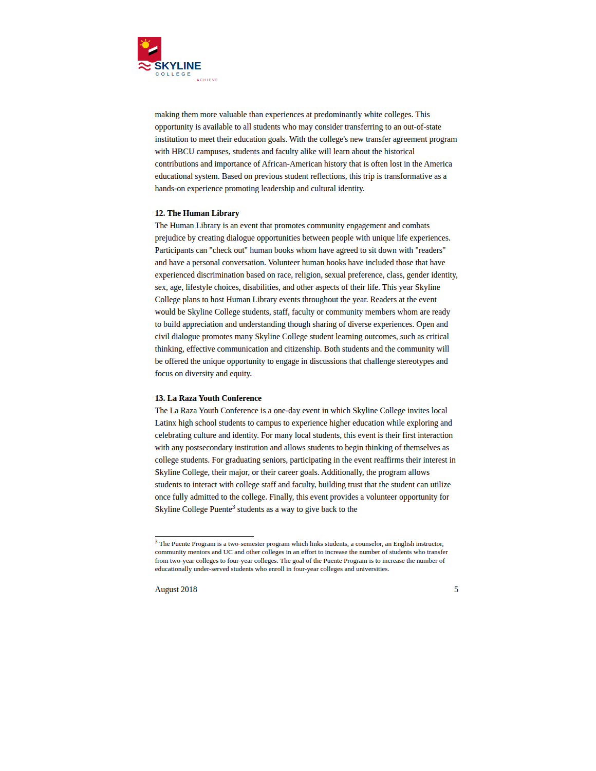making them more valuable than experiences at predominantly white colleges. This opportunity is available to all students who may consider transferring to an out-of-state institution to meet their education goals. With the college's new transfer agreement program with HBCU campuses, students and faculty alike will learn about the historical contributions and importance of African-American history that is often lost in the America educational system. Based on previous student reflections, this trip is transformative as a hands-on experience promoting leadership and cultural identity.
12. The Human Library
The Human Library is an event that promotes community engagement and combats prejudice by creating dialogue opportunities between people with unique life experiences. Participants can "check out" human books whom have agreed to sit down with "readers" and have a personal conversation. Volunteer human books have included those that have experienced discrimination based on race, religion, sexual preference, class, gender identity, sex, age, lifestyle choices, disabilities, and other aspects of their life. This year Skyline College plans to host Human Library events throughout the year. Readers at the event would be Skyline College students, staff, faculty or community members whom are ready to build appreciation and understanding though sharing of diverse experiences. Open and civil dialogue promotes many Skyline College student learning outcomes, such as critical thinking, effective communication and citizenship. Both students and the community will be offered the unique opportunity to engage in discussions that challenge stereotypes and focus on diversity and equity.
13. La Raza Youth Conference
The La Raza Youth Conference is a one-day event in which Skyline College invites local Latinx high school students to campus to experience higher education while exploring and celebrating culture and identity. For many local students, this event is their first interaction with any postsecondary institution and allows students to begin thinking of themselves as college students. For graduating seniors, participating in the event reaffirms their interest in Skyline College, their major, or their career goals. Additionally, the program allows students to interact with college staff and faculty, building trust that the student can utilize once fully admitted to the college. Finally, this event provides a volunteer opportunity for Skyline College Puente3 students as a way to give back to the
3 The Puente Program is a two-semester program which links students, a counselor, an English instructor, community mentors and UC and other colleges in an effort to increase the number of students who transfer from two-year colleges to four-year colleges. The goal of the Puente Program is to increase the number of educationally under-served students who enroll in four-year colleges and universities.
August 2018
5